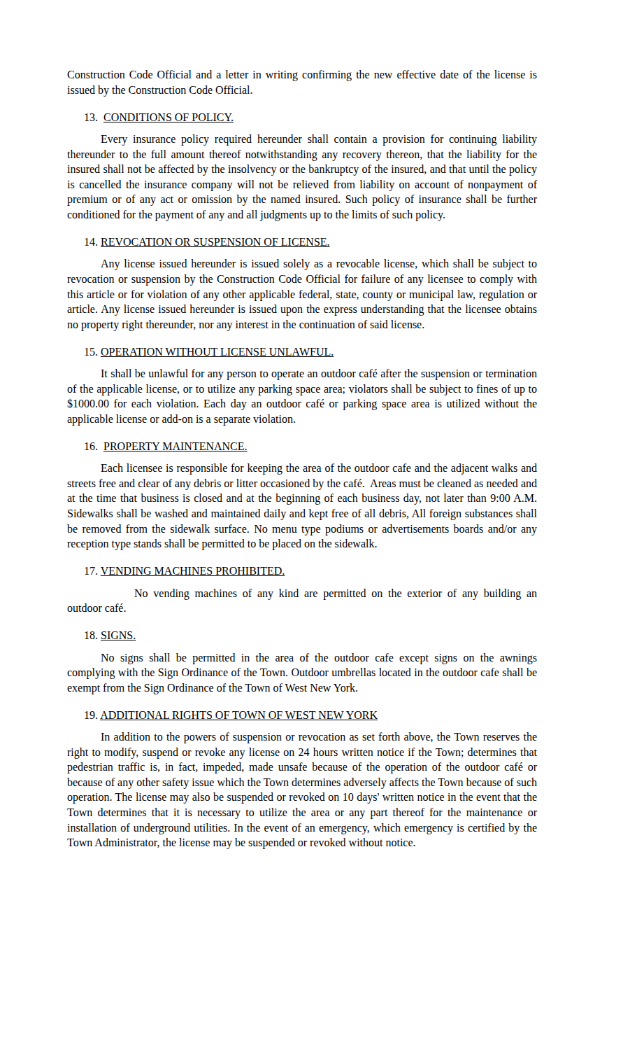Construction Code Official and a letter in writing confirming the new effective date of the license is issued by the Construction Code Official.
13. CONDITIONS OF POLICY.
Every insurance policy required hereunder shall contain a provision for continuing liability thereunder to the full amount thereof notwithstanding any recovery thereon, that the liability for the insured shall not be affected by the insolvency or the bankruptcy of the insured, and that until the policy is cancelled the insurance company will not be relieved from liability on account of nonpayment of premium or of any act or omission by the named insured. Such policy of insurance shall be further conditioned for the payment of any and all judgments up to the limits of such policy.
14. REVOCATION OR SUSPENSION OF LICENSE.
Any license issued hereunder is issued solely as a revocable license, which shall be subject to revocation or suspension by the Construction Code Official for failure of any licensee to comply with this article or for violation of any other applicable federal, state, county or municipal law, regulation or article. Any license issued hereunder is issued upon the express understanding that the licensee obtains no property right thereunder, nor any interest in the continuation of said license.
15. OPERATION WITHOUT LICENSE UNLAWFUL.
It shall be unlawful for any person to operate an outdoor café after the suspension or termination of the applicable license, or to utilize any parking space area; violators shall be subject to fines of up to $1000.00 for each violation. Each day an outdoor café or parking space area is utilized without the applicable license or add-on is a separate violation.
16. PROPERTY MAINTENANCE.
Each licensee is responsible for keeping the area of the outdoor cafe and the adjacent walks and streets free and clear of any debris or litter occasioned by the café. Areas must be cleaned as needed and at the time that business is closed and at the beginning of each business day, not later than 9:00 A.M. Sidewalks shall be washed and maintained daily and kept free of all debris, All foreign substances shall be removed from the sidewalk surface. No menu type podiums or advertisements boards and/or any reception type stands shall be permitted to be placed on the sidewalk.
17. VENDING MACHINES PROHIBITED.
No vending machines of any kind are permitted on the exterior of any building an outdoor café.
18. SIGNS.
No signs shall be permitted in the area of the outdoor cafe except signs on the awnings complying with the Sign Ordinance of the Town. Outdoor umbrellas located in the outdoor cafe shall be exempt from the Sign Ordinance of the Town of West New York.
19. ADDITIONAL RIGHTS OF TOWN OF WEST NEW YORK
In addition to the powers of suspension or revocation as set forth above, the Town reserves the right to modify, suspend or revoke any license on 24 hours written notice if the Town; determines that pedestrian traffic is, in fact, impeded, made unsafe because of the operation of the outdoor café or because of any other safety issue which the Town determines adversely affects the Town because of such operation. The license may also be suspended or revoked on 10 days' written notice in the event that the Town determines that it is necessary to utilize the area or any part thereof for the maintenance or installation of underground utilities. In the event of an emergency, which emergency is certified by the Town Administrator, the license may be suspended or revoked without notice.